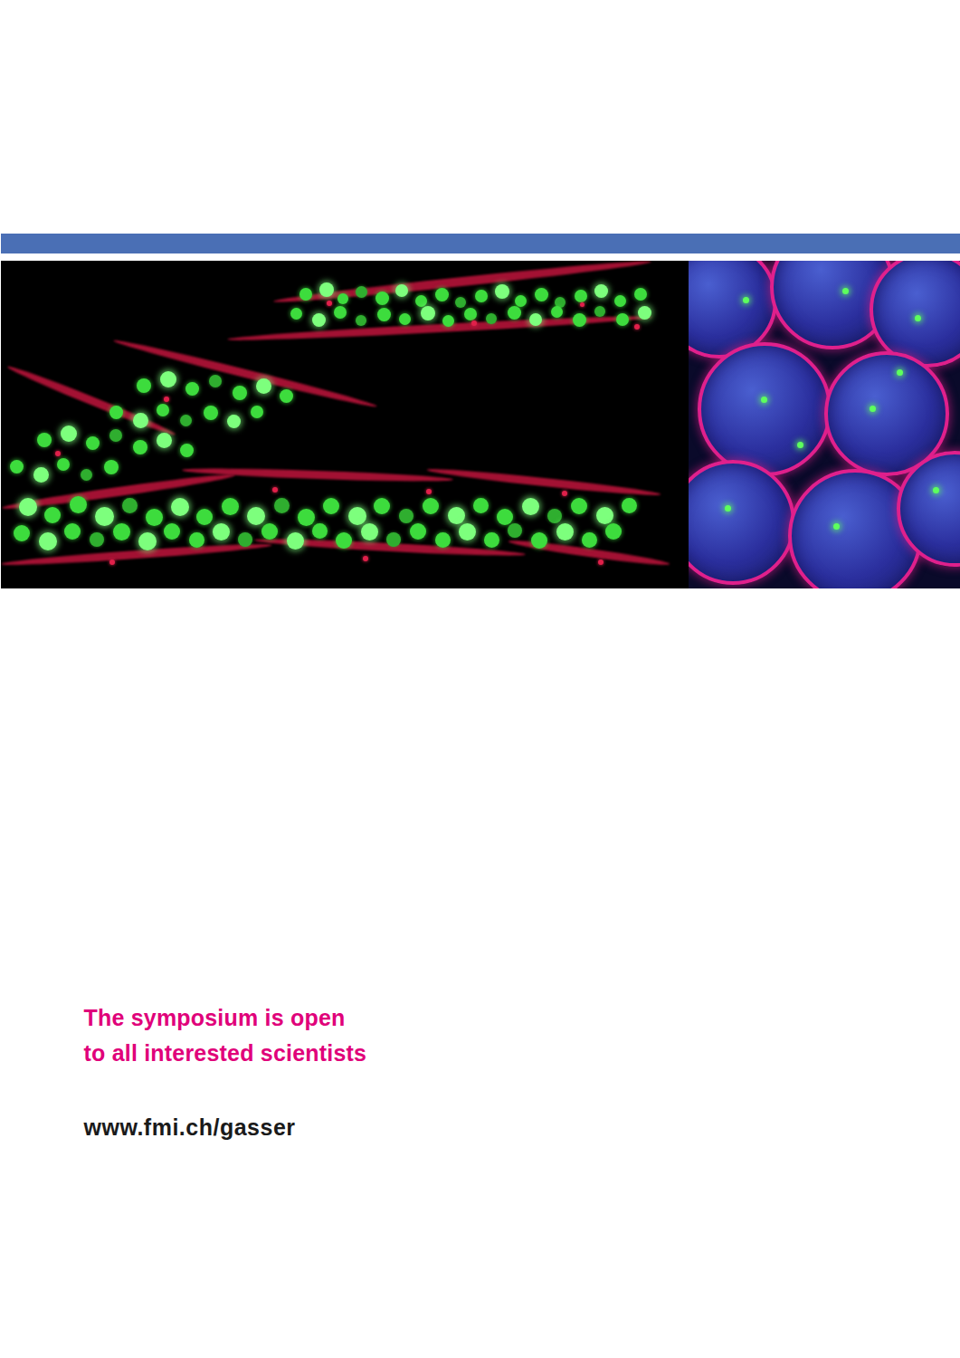The symposium is open
to all interested scientists
www.fmi.ch/gasser